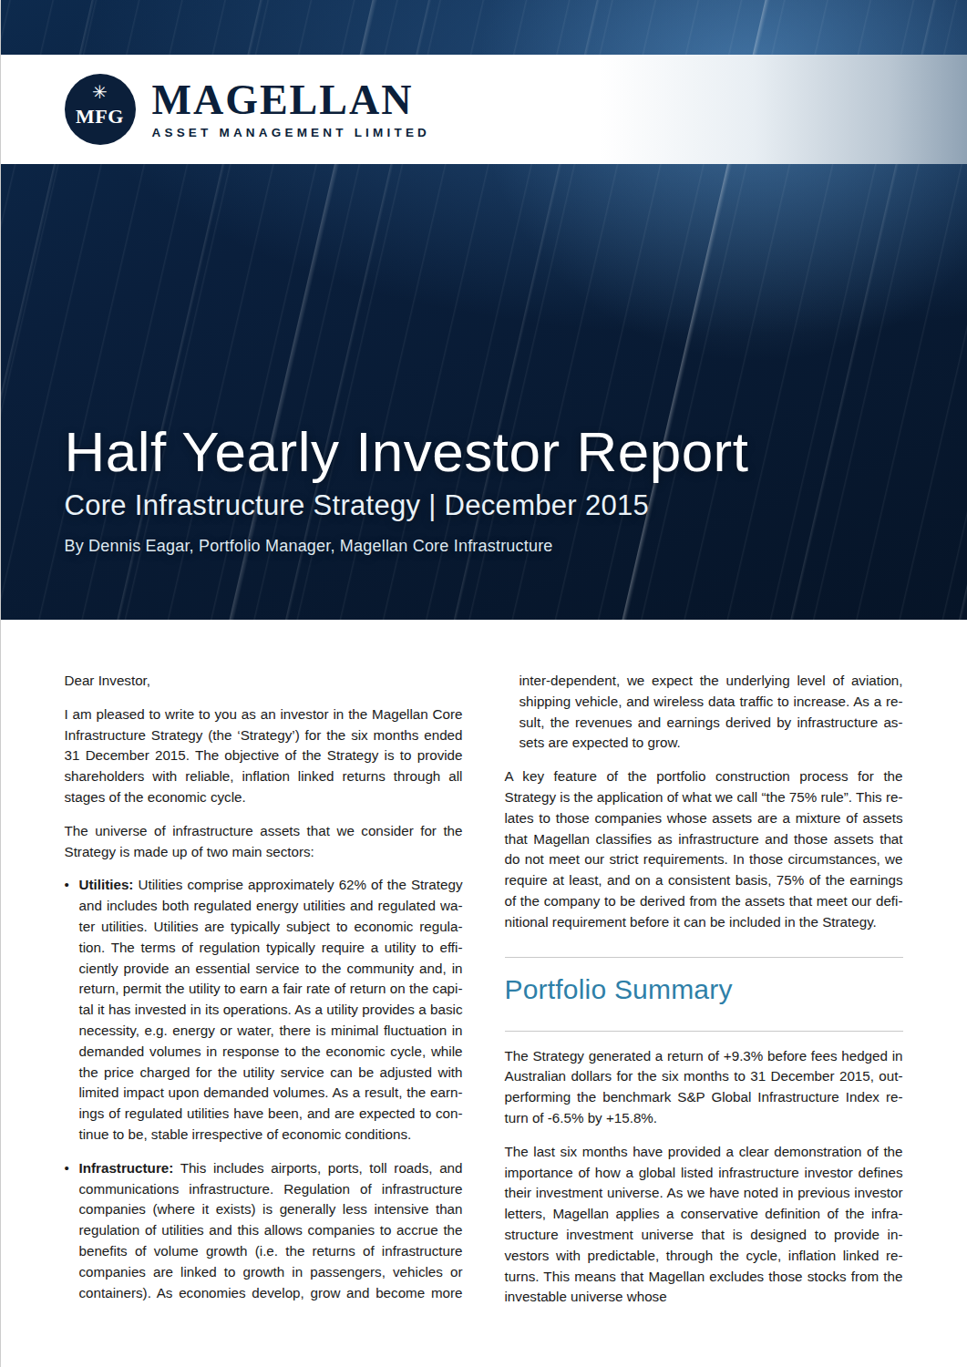✳ MFG
MAGELLAN
ASSET MANAGEMENT LIMITED
Half Yearly Investor Report
Core Infrastructure Strategy | December 2015
By Dennis Eagar, Portfolio Manager, Magellan Core Infrastructure
Dear Investor,
I am pleased to write to you as an investor in the Magellan Core Infrastructure Strategy (the ‘Strategy’) for the six months ended 31 December 2015. The objective of the Strategy is to provide shareholders with reliable, inflation linked returns through all stages of the economic cycle.
The universe of infrastructure assets that we consider for the Strategy is made up of two main sectors:
•Utilities: Utilities comprise approximately 62% of the Strategy and includes both regulated energy utilities and regulated water utilities. Utilities are typically subject to economic regulation. The terms of regulation typically require a utility to efficiently provide an essential service to the community and, in return, permit the utility to earn a fair rate of return on the capital it has invested in its operations. As a utility provides a basic necessity, e.g. energy or water, there is minimal fluctuation in demanded volumes in response to the economic cycle, while the price charged for the utility service can be adjusted with limited impact upon demanded volumes. As a result, the earnings of regulated utilities have been, and are expected to continue to be, stable irrespective of economic conditions.
•Infrastructure: This includes airports, ports, toll roads, and communications infrastructure. Regulation of infrastructure companies (where it exists) is generally less intensive than regulation of utilities and this allows companies to accrue the benefits of volume growth (i.e. the returns of infrastructure companies are linked to growth in passengers, vehicles or containers). As economies develop, grow and become more inter-dependent, we expect the underlying level of aviation, shipping vehicle, and wireless data traffic to increase. As a result, the revenues and earnings derived by infrastructure assets are expected to grow.
A key feature of the portfolio construction process for the Strategy is the application of what we call “the 75% rule”. This relates to those companies whose assets are a mixture of assets that Magellan classifies as infrastructure and those assets that do not meet our strict requirements. In those circumstances, we require at least, and on a consistent basis, 75% of the earnings of the company to be derived from the assets that meet our definitional requirement before it can be included in the Strategy.
Portfolio Summary
The Strategy generated a return of +9.3% before fees hedged in Australian dollars for the six months to 31 December 2015, outperforming the benchmark S&P Global Infrastructure Index return of -6.5% by +15.8%.
The last six months have provided a clear demonstration of the importance of how a global listed infrastructure investor defines their investment universe. As we have noted in previous investor letters, Magellan applies a conservative definition of the infrastructure investment universe that is designed to provide investors with predictable, through the cycle, inflation linked returns. This means that Magellan excludes those stocks from the investable universe whose